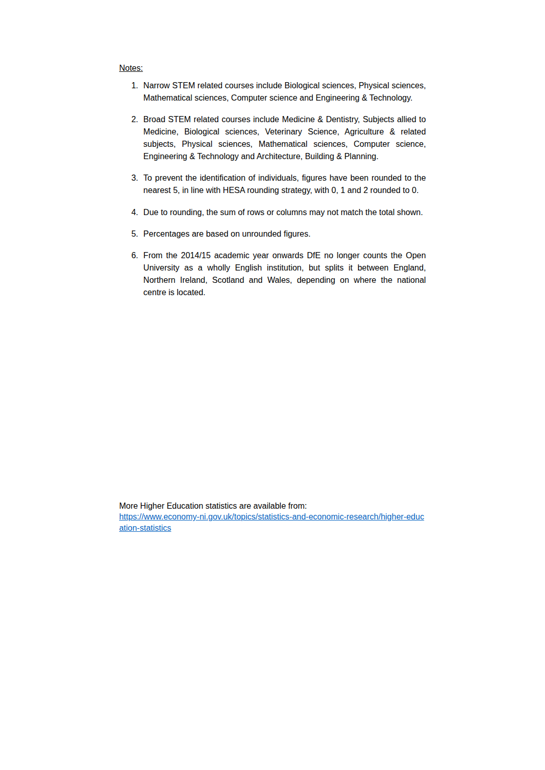Notes:
Narrow STEM related courses include Biological sciences, Physical sciences, Mathematical sciences, Computer science and Engineering & Technology.
Broad STEM related courses include Medicine & Dentistry, Subjects allied to Medicine, Biological sciences, Veterinary Science, Agriculture & related subjects, Physical sciences, Mathematical sciences, Computer science, Engineering & Technology and Architecture, Building & Planning.
To prevent the identification of individuals, figures have been rounded to the nearest 5, in line with HESA rounding strategy, with 0, 1 and 2 rounded to 0.
Due to rounding, the sum of rows or columns may not match the total shown.
Percentages are based on unrounded figures.
From the 2014/15 academic year onwards DfE no longer counts the Open University as a wholly English institution, but splits it between England, Northern Ireland, Scotland and Wales, depending on where the national centre is located.
More Higher Education statistics are available from:
https://www.economy-ni.gov.uk/topics/statistics-and-economic-research/higher-education-statistics